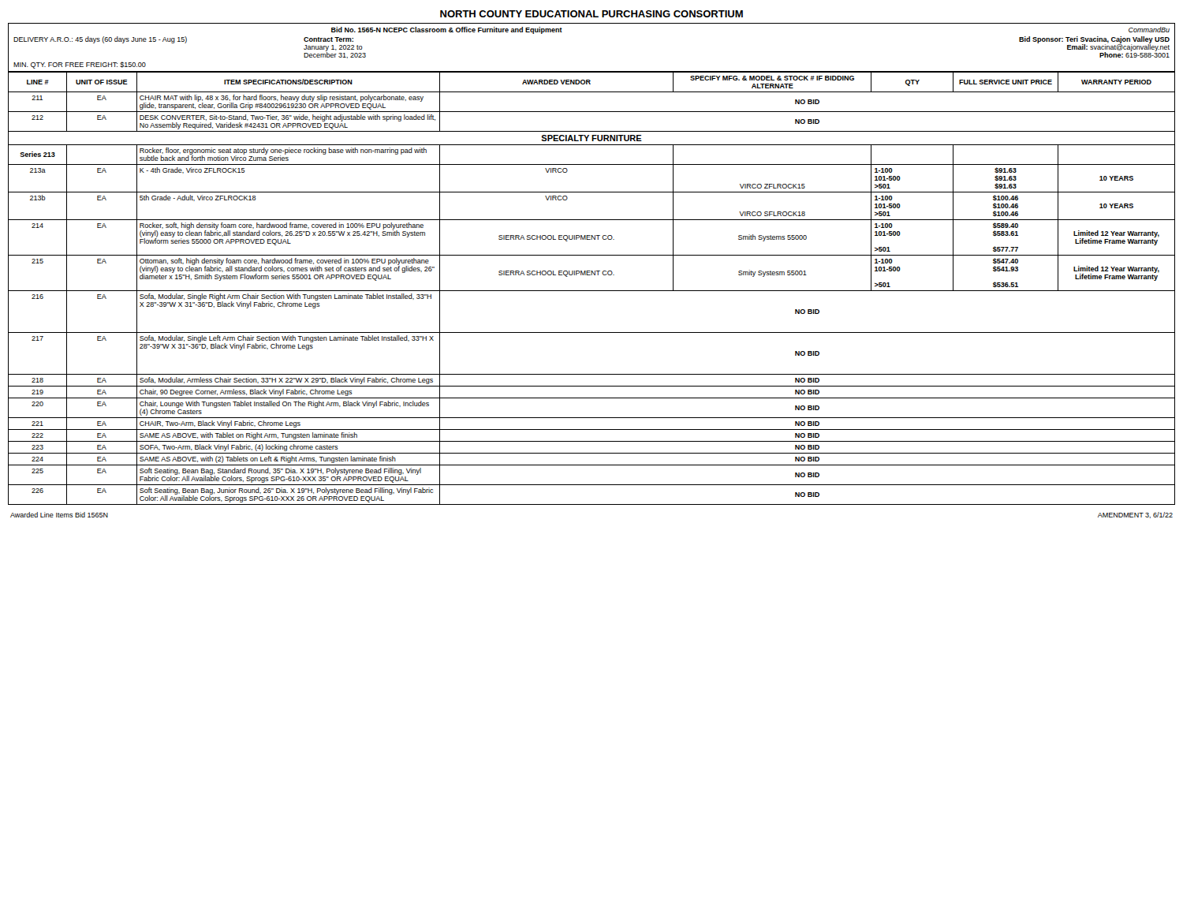NORTH COUNTY EDUCATIONAL PURCHASING CONSORTIUM
| / Bid No. 1565-N NCEPC Classroom & Office Furniture and Equipment / CommandBu / / DELIVERY A.R.O.: 45 days (60 days June 15 - Aug 15) / Contract Term: January 1, 2022 to December 31, 2023 / Bid Sponsor: Teri Svacina, Cajon Valley USD Email: svacinat@cajonvalley.net Phone: 619-588-3001 / / MIN. QTY. FOR FREE FREIGHT: $150.00 / / / |
| LINE # | UNIT OF ISSUE | ITEM SPECIFICATIONS/DESCRIPTION | AWARDED VENDOR | SPECIFY MFG. & MODEL & STOCK # IF BIDDING ALTERNATE | QTY | FULL SERVICE UNIT PRICE | WARRANTY PERIOD |
| --- | --- | --- | --- | --- | --- | --- | --- |
| 211 | EA | CHAIR MAT with lip, 48 x 36, for hard floors, heavy duty slip resistant, polycarbonate, easy glide, transparent, clear, Gorilla Grip #840029619230 OR APPROVED EQUAL | NO BID |
| 212 | EA | DESK CONVERTER, Sit-to-Stand, Two-Tier, 36" wide, height adjustable with spring loaded lift, No Assembly Required, Varidesk #42431 OR APPROVED EQUAL | NO BID |
| SPECIALTY FURNITURE |
| Series 213 | | Rocker, floor, ergonomic seat atop sturdy one-piece rocking base with non-marring pad with subtle back and forth motion Virco Zuma Series | | | | | |
| 213a | EA | K - 4th Grade, Virco ZFLROCK15 | VIRCO | VIRCO ZFLROCK15 | 1-100 101-500 >501 | $91.63 $91.63 $91.63 | 10 YEARS |
| 213b | EA | 5th Grade - Adult, Virco ZFLROCK18 | VIRCO | VIRCO SFLROCK18 | 1-100 101-500 >501 | $100.46 $100.46 $100.46 | 10 YEARS |
| 214 | EA | Rocker, soft, high density foam core, hardwood frame, covered in 100% EPU polyurethane (vinyl) easy to clean fabric,all standard colors, 26.25"D x 20.55"W x 25.42"H, Smith System Flowform series 55000 OR APPROVED EQUAL | SIERRA SCHOOL EQUIPMENT CO. | Smith Systems 55000 | 1-100 101-500 >501 | $589.40 $583.61 $577.77 | Limited 12 Year Warranty, Lifetime Frame Warranty |
| 215 | EA | Ottoman, soft, high density foam core, hardwood frame, covered in 100% EPU polyurethane (vinyl) easy to clean fabric, all standard colors, comes with set of casters and set of glides, 26" diameter x 15"H, Smith System Flowform series 55001 OR APPROVED EQUAL | SIERRA SCHOOL EQUIPMENT CO. | Smity Systesm 55001 | 1-100 101-500 >501 | $547.40 $541.93 $536.51 | Limited 12 Year Warranty, Lifetime Frame Warranty |
| 216 | EA | Sofa, Modular, Single Right Arm Chair Section With Tungsten Laminate Tablet Installed, 33"H X 28"-39"W X 31"-36"D, Black Vinyl Fabric, Chrome Legs | NO BID |
| 217 | EA | Sofa, Modular, Single Left Arm Chair Section With Tungsten Laminate Tablet Installed, 33"H X 28"-39"W X 31"-36"D, Black Vinyl Fabric, Chrome Legs | NO BID |
| 218 | EA | Sofa, Modular, Armless Chair Section, 33"H X 22"W X 29"D, Black Vinyl Fabric, Chrome Legs | NO BID |
| 219 | EA | Chair, 90 Degree Corner, Armless, Black Vinyl Fabric, Chrome Legs | NO BID |
| 220 | EA | Chair, Lounge With Tungsten Tablet Installed On The Right Arm, Black Vinyl Fabric, Includes (4) Chrome Casters | NO BID |
| 221 | EA | CHAIR, Two-Arm, Black Vinyl Fabric, Chrome Legs | NO BID |
| 222 | EA | SAME AS ABOVE, with Tablet on Right Arm, Tungsten laminate finish | NO BID |
| 223 | EA | SOFA, Two-Arm, Black Vinyl Fabric, (4) locking chrome casters | NO BID |
| 224 | EA | SAME AS ABOVE, with (2) Tablets on Left & Right Arms, Tungsten laminate finish | NO BID |
| 225 | EA | Soft Seating, Bean Bag, Standard Round, 35" Dia. X 19"H, Polystyrene Bead Filling, Vinyl Fabric Color: All Available Colors, Sprogs SPG-610-XXX 35" OR APPROVED EQUAL | NO BID |
| 226 | EA | Soft Seating, Bean Bag, Junior Round, 26" Dia. X 19"H, Polystyrene Bead Filling, Vinyl Fabric Color: All Available Colors, Sprogs SPG-610-XXX 26 OR APPROVED EQUAL | NO BID |
| Awarded Line Items Bid 1565N | | AMENDMENT 3, 6/1/22 |